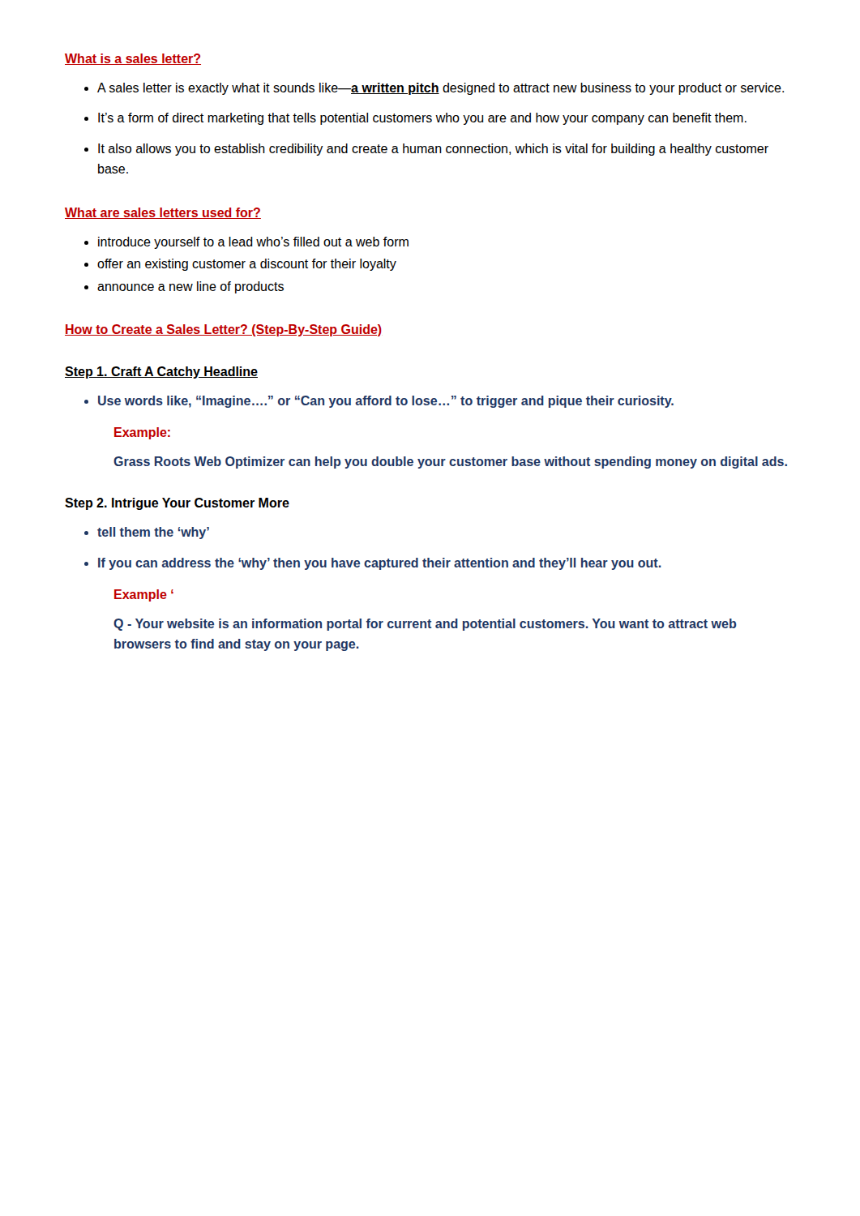What is a sales letter?
A sales letter is exactly what it sounds like—a written pitch designed to attract new business to your product or service.
It’s a form of direct marketing that tells potential customers who you are and how your company can benefit them.
It also allows you to establish credibility and create a human connection, which is vital for building a healthy customer base.
What are sales letters used for?
introduce yourself to a lead who’s filled out a web form
offer an existing customer a discount for their loyalty
announce a new line of products
How to Create a Sales Letter? (Step-By-Step Guide)
Step 1. Craft A Catchy Headline
Use words like, “Imagine….” or “Can you afford to lose…” to trigger and pique their curiosity.
Example:
Grass Roots Web Optimizer can help you double your customer base without spending money on digital ads.
Step 2. Intrigue Your Customer More
tell them the ‘why’
If you can address the ‘why’ then you have captured their attention and they’ll hear you out.
Example ‘
Q - Your website is an information portal for current and potential customers. You want to attract web browsers to find and stay on your page.